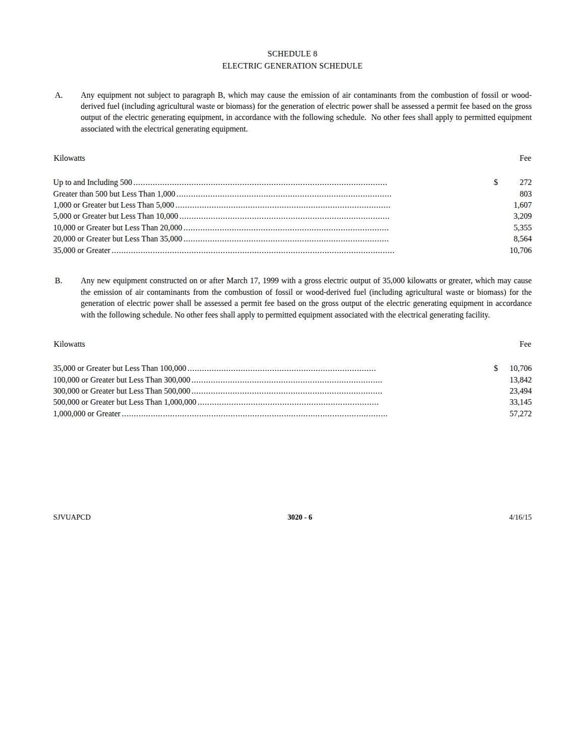SCHEDULE 8
ELECTRIC GENERATION SCHEDULE
A.
Any equipment not subject to paragraph B, which may cause the emission of air contaminants from the combustion of fossil or wood-derived fuel (including agricultural waste or biomass) for the generation of electric power shall be assessed a permit fee based on the gross output of the electric generating equipment, in accordance with the following schedule. No other fees shall apply to permitted equipment associated with the electrical generating equipment.
| Kilowatts | Fee |
| --- | --- |
| Up to and Including 500 ......................................................................................................... | $ | 272 |
| Greater than 500 but Less Than 1,000 ......................................................................................... | | 803 |
| 1,000 or Greater but Less Than 5,000 ......................................................................................... | | 1,607 |
| 5,000 or Greater but Less Than 10,000 ....................................................................................... | | 3,209 |
| 10,000 or Greater but Less Than 20,000 ..................................................................................... | | 5,355 |
| 20,000 or Greater but Less Than 35,000 ..................................................................................... | | 8,564 |
| 35,000 or Greater ..................................................................................................................... | | 10,706 |
B.
Any new equipment constructed on or after March 17, 1999 with a gross electric output of 35,000 kilowatts or greater, which may cause the emission of air contaminants from the combustion of fossil or wood-derived fuel (including agricultural waste or biomass) for the generation of electric power shall be assessed a permit fee based on the gross output of the electric generating equipment in accordance with the following schedule. No other fees shall apply to permitted equipment associated with the electrical generating facility.
| Kilowatts | Fee |
| --- | --- |
| 35,000 or Greater but Less Than 100,000 .............................................................................. | $ | 10,706 |
| 100,000 or Greater but Less Than 300,000 ............................................................................... | | 13,842 |
| 300,000 or Greater but Less Than 500,000 ............................................................................... | | 23,494 |
| 500,000 or Greater but Less Than 1,000,000 ........................................................................... | | 33,145 |
| 1,000,000 or Greater .............................................................................................................. | | 57,272 |
SJVUAPCD 4/16/15
3020 - 6